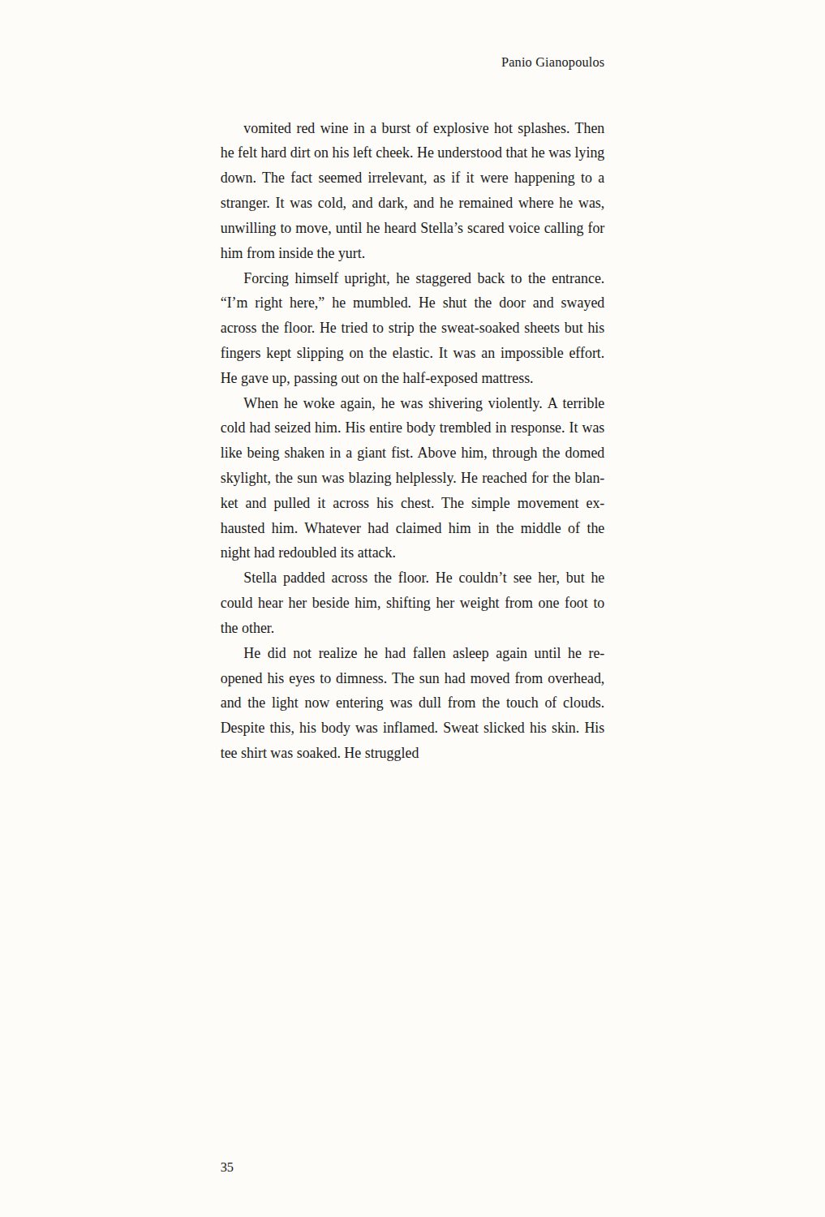Panio Gianopoulos
vomited red wine in a burst of explosive hot splashes. Then he felt hard dirt on his left cheek. He understood that he was lying down. The fact seemed irrelevant, as if it were happening to a stranger. It was cold, and dark, and he remained where he was, unwilling to move, until he heard Stella’s scared voice calling for him from inside the yurt.
Forcing himself upright, he staggered back to the entrance. “I’m right here,” he mumbled. He shut the door and swayed across the floor. He tried to strip the sweat-soaked sheets but his fingers kept slipping on the elastic. It was an impossible effort. He gave up, passing out on the half-exposed mattress.
When he woke again, he was shivering violently. A terrible cold had seized him. His entire body trembled in response. It was like being shaken in a giant fist. Above him, through the domed skylight, the sun was blazing helplessly. He reached for the blanket and pulled it across his chest. The simple movement exhausted him. Whatever had claimed him in the middle of the night had redoubled its attack.
Stella padded across the floor. He couldn’t see her, but he could hear her beside him, shifting her weight from one foot to the other.
He did not realize he had fallen asleep again until he reopened his eyes to dimness. The sun had moved from overhead, and the light now entering was dull from the touch of clouds. Despite this, his body was inflamed. Sweat slicked his skin. His tee shirt was soaked. He struggled
35